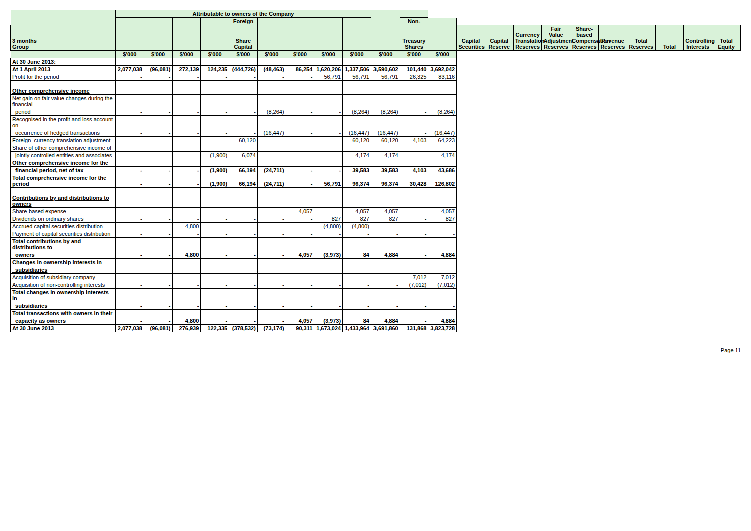| | Attributable to owners of the Company | | |
| --- | --- | --- | --- |
| | | | | | Foreign | | | | | | Non- | |
| 3 months Group | Share Capital | Treasury Shares | Capital Securities | Capital Reserve | Currency Translation Reserves | Fair Value Adjustment Reserves | Share-based Compensation Reserves | Revenue Reserves | Total Reserves | Total | Controlling Interests | Total Equity |
| | $'000 | $'000 | $'000 | $'000 | $'000 | $'000 | $'000 | $'000 | $'000 | $'000 | $'000 | $'000 |
| At 30 June 2013: | | | | | | | | | | | | |
| At 1 April 2013 | 2,077,038 | (96,081) | 272,139 | 124,235 | (444,726) | (48,463) | 86,254 | 1,620,206 | 1,337,506 | 3,590,602 | 101,440 | 3,692,042 |
| Profit for the period | - | - | - | - | - | - | - | 56,791 | 56,791 | 56,791 | 26,325 | 83,116 |
| Other comprehensive income | | | | | | | | | | | | |
| Net gain on fair value changes during the financial | | | | | | | | | | | | |
| period | - | - | - | - | - | (8,264) | - | - | (8,264) | (8,264) | - | (8,264) |
| Recognised in the profit and loss account on | | | | | | | | | | | | |
| occurrence of hedged transactions | - | - | - | - | - | (16,447) | - | - | (16,447) | (16,447) | - | (16,447) |
| Foreign currency translation adjustment | - | - | - | - | 60,120 | - | - | - | 60,120 | 60,120 | 4,103 | 64,223 |
| Share of other comprehensive income of | | | | | | | | | | | | |
| jointly controlled entities and associates | - | - | - | (1,900) | 6,074 | - | - | - | 4,174 | 4,174 | - | 4,174 |
| Other comprehensive income for the | | | | | | | | | | | | |
| financial period, net of tax | - | - | - | (1,900) | 66,194 | (24,711) | - | - | 39,583 | 39,583 | 4,103 | 43,686 |
| Total comprehensive income for the period | - | - | - | (1,900) | 66,194 | (24,711) | - | 56,791 | 96,374 | 96,374 | 30,428 | 126,802 |
| Contributions by and distributions to owners | | | | | | | | | | | | |
| Share-based expense | - | - | - | - | - | - | 4,057 | - | 4,057 | 4,057 | - | 4,057 |
| Dividends on ordinary shares | - | - | - | - | - | - | - | 827 | 827 | 827 | - | 827 |
| Accrued capital securities distribution | - | - | 4,800 | - | - | - | - | (4,800) | (4,800) | - | - | - |
| Payment of capital securities distribution | - | - | - | - | - | - | - | - | - | - | - | - |
| Total contributions by and distributions to | | | | | | | | | | | | |
| owners | - | - | 4,800 | - | - | - | 4,057 | (3,973) | 84 | 4,884 | - | 4,884 |
| Changes in ownership interests in | | | | | | | | | | | | |
| subsidiaries | | | | | | | | | | | | |
| Acquisition of subsidiary company | - | - | - | - | - | - | - | - | - | - | 7,012 | 7,012 |
| Acquisition of non-controlling interests | - | - | - | - | - | - | - | - | - | - | (7,012) | (7,012) |
| Total changes in ownership interests in | | | | | | | | | | | | |
| subsidiaries | - | - | - | - | - | - | - | - | - | - | - | - |
| Total transactions with owners in their | | | | | | | | | | | | |
| capacity as owners | - | - | 4,800 | - | - | - | 4,057 | (3,973) | 84 | 4,884 | - | 4,884 |
| At 30 June 2013 | 2,077,038 | (96,081) | 276,939 | 122,335 | (378,532) | (73,174) | 90,311 | 1,673,024 | 1,433,964 | 3,691,860 | 131,868 | 3,823,728 |
Page 11